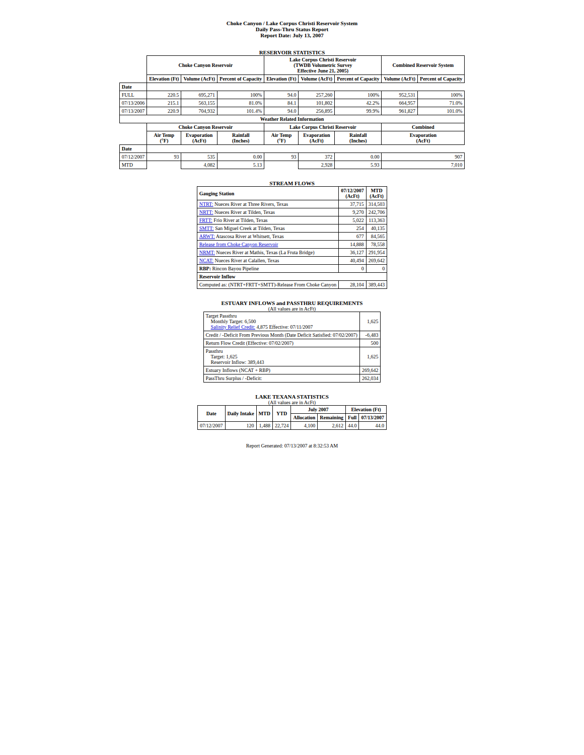Choke Canyon / Lake Corpus Christi Reservoir System
Daily Pass-Thru Status Report
Report Date: July 13, 2007
RESERVOIR STATISTICS
| | Choke Canyon Reservoir | Lake Corpus Christi Reservoir (TWDB Volumetric Survey Effective June 21, 2005) | Combined Reservoir System |
| --- | --- | --- | --- |
| Elevation (Ft) | Volume (AcFt) | Percent of Capacity | Elevation (Ft) | Volume (AcFt) | Percent of Capacity | Volume (AcFt) | Percent of Capacity |
| Date | |
| FULL | 220.5 | 695,271 | 100% | 94.0 | 257,260 | 100% | 952,531 | 100% |
| 07/13/2006 | 215.1 | 563,155 | 81.0% | 84.1 | 101,802 | 42.2% | 664,957 | 71.0% |
| 07/13/2007 | 220.9 | 704,932 | 101.4% | 94.0 | 256,895 | 99.9% | 961,827 | 101.0% |
| Weather Related Information |
| | Choke Canyon Reservoir | Lake Corpus Christi Reservoir | Combined |
| Air Temp (°F) | Evaporation (AcFt) | Rainfall (Inches) | Air Temp (°F) | Evaporation (AcFt) | Rainfall (Inches) | Evaporation (AcFt) |
| Date | |
| 07/12/2007 | 93 | 535 | 0.00 | 93 | 372 | 0.00 | 907 |
| MTD | | 4,082 | 5.13 | | 2,928 | 5.93 | 7,010 |
STREAM FLOWS
| Gauging Station | 07/12/2007 (AcFt) | MTD (AcFt) |
| --- | --- | --- |
| NTRT: Nueces River at Three Rivers, Texas | 37,715 | 314,503 |
| NRTT: Nueces River at Tilden, Texas | 9,270 | 242,706 |
| FRTT: Frio River at Tilden, Texas | 5,022 | 113,363 |
| SMTT: San Miguel Creek at Tilden, Texas | 254 | 40,135 |
| ARWT: Atascosa River at Whitsett, Texas | 677 | 84,565 |
| Release from Choke Canyon Reservoir | 14,888 | 78,558 |
| NRMT: Nueces River at Mathis, Texas (La Fruta Bridge) | 36,127 | 291,954 |
| NCAT: Nueces River at Calallen, Texas | 40,494 | 269,642 |
| RBP: Rincon Bayou Pipeline | 0 | 0 |
| Reservoir Inflow |
| Computed as: (NTRT+FRTT+SMTT)-Release From Choke Canyon | 28,104 | 389,443 |
ESTUARY INFLOWS and PASSTHRU REQUIREMENTS
(All values are in AcFt)
| Target Passthru Monthly Target: 6,500 Salinity Relief Credit: 4,875 Effective: 07/11/2007 | 1,625 |
| Credit / -Deficit From Previous Month (Date Deficit Satisfied: 07/02/2007) | -6,483 |
| Return Flow Credit (Effective: 07/02/2007) | 500 |
| Passthru Target: 1,625 Reservoir Inflow: 389,443 | 1,625 |
| Estuary Inflows (NCAT + RBP) | 269,642 |
| PassThru Surplus / -Deficit: | 262,034 |
LAKE TEXANA STATISTICS
(All values are in AcFt)
| Date | Daily Intake | MTD | YTD | July 2007 | Elevation (Ft) |
| --- | --- | --- | --- | --- | --- |
| Allocation | Remaining | Full | 07/13/2007 |
| 07/12/2007 | 120 | 1,488 | 22,724 | 4,100 | 2,612 | 44.0 | 44.0 |
Report Generated: 07/13/2007 at 8:32:53 AM